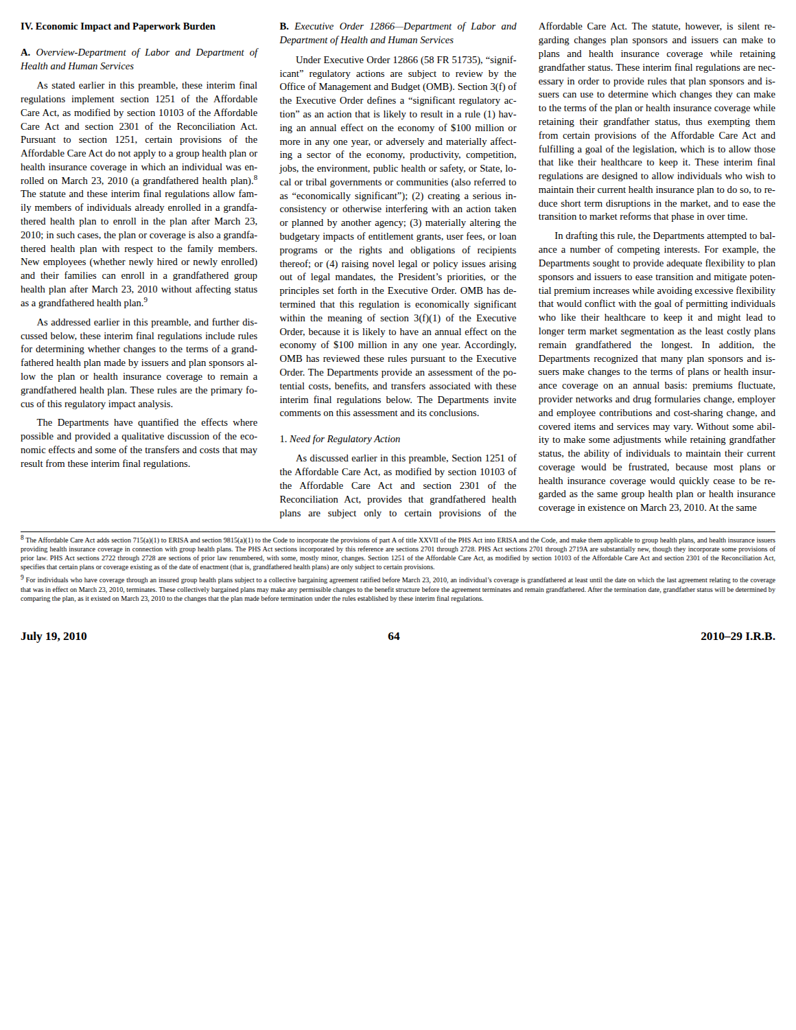IV. Economic Impact and Paperwork Burden
A. Overview-Department of Labor and Department of Health and Human Services
As stated earlier in this preamble, these interim final regulations implement section 1251 of the Affordable Care Act, as modified by section 10103 of the Affordable Care Act and section 2301 of the Reconciliation Act. Pursuant to section 1251, certain provisions of the Affordable Care Act do not apply to a group health plan or health insurance coverage in which an individual was enrolled on March 23, 2010 (a grandfathered health plan).8 The statute and these interim final regulations allow family members of individuals already enrolled in a grandfathered health plan to enroll in the plan after March 23, 2010; in such cases, the plan or coverage is also a grandfathered health plan with respect to the family members. New employees (whether newly hired or newly enrolled) and their families can enroll in a grandfathered group health plan after March 23, 2010 without affecting status as a grandfathered health plan.9
As addressed earlier in this preamble, and further discussed below, these interim final regulations include rules for determining whether changes to the terms of a grandfathered health plan made by issuers and plan sponsors allow the plan or health insurance coverage to remain a grandfathered health plan. These rules are the primary focus of this regulatory impact analysis.
The Departments have quantified the effects where possible and provided a qualitative discussion of the economic effects and some of the transfers and costs that may result from these interim final regulations.
B. Executive Order 12866—Department of Labor and Department of Health and Human Services
Under Executive Order 12866 (58 FR 51735), “significant” regulatory actions are subject to review by the Office of Management and Budget (OMB). Section 3(f) of the Executive Order defines a “significant regulatory action” as an action that is likely to result in a rule (1) having an annual effect on the economy of $100 million or more in any one year, or adversely and materially affecting a sector of the economy, productivity, competition, jobs, the environment, public health or safety, or State, local or tribal governments or communities (also referred to as “economically significant”); (2) creating a serious inconsistency or otherwise interfering with an action taken or planned by another agency; (3) materially altering the budgetary impacts of entitlement grants, user fees, or loan programs or the rights and obligations of recipients thereof; or (4) raising novel legal or policy issues arising out of legal mandates, the President’s priorities, or the principles set forth in the Executive Order. OMB has determined that this regulation is economically significant within the meaning of section 3(f)(1) of the Executive Order, because it is likely to have an annual effect on the economy of $100 million in any one year. Accordingly, OMB has reviewed these rules pursuant to the Executive Order. The Departments provide an assessment of the potential costs, benefits, and transfers associated with these interim final regulations below. The Departments invite comments on this assessment and its conclusions.
1. Need for Regulatory Action
As discussed earlier in this preamble, Section 1251 of the Affordable Care Act, as modified by section 10103 of the Affordable Care Act and section 2301 of the Reconciliation Act, provides that grandfathered health plans are subject only to certain provisions of the Affordable Care Act. The statute, however, is silent regarding changes plan sponsors and issuers can make to plans and health insurance coverage while retaining grandfather status. These interim final regulations are necessary in order to provide rules that plan sponsors and issuers can use to determine which changes they can make to the terms of the plan or health insurance coverage while retaining their grandfather status, thus exempting them from certain provisions of the Affordable Care Act and fulfilling a goal of the legislation, which is to allow those that like their healthcare to keep it. These interim final regulations are designed to allow individuals who wish to maintain their current health insurance plan to do so, to reduce short term disruptions in the market, and to ease the transition to market reforms that phase in over time.
In drafting this rule, the Departments attempted to balance a number of competing interests. For example, the Departments sought to provide adequate flexibility to plan sponsors and issuers to ease transition and mitigate potential premium increases while avoiding excessive flexibility that would conflict with the goal of permitting individuals who like their healthcare to keep it and might lead to longer term market segmentation as the least costly plans remain grandfathered the longest. In addition, the Departments recognized that many plan sponsors and issuers make changes to the terms of plans or health insurance coverage on an annual basis: premiums fluctuate, provider networks and drug formularies change, employer and employee contributions and cost-sharing change, and covered items and services may vary. Without some ability to make some adjustments while retaining grandfather status, the ability of individuals to maintain their current coverage would be frustrated, because most plans or health insurance coverage would quickly cease to be regarded as the same group health plan or health insurance coverage in existence on March 23, 2010. At the same
8 The Affordable Care Act adds section 715(a)(1) to ERISA and section 9815(a)(1) to the Code to incorporate the provisions of part A of title XXVII of the PHS Act into ERISA and the Code, and make them applicable to group health plans, and health insurance issuers providing health insurance coverage in connection with group health plans. The PHS Act sections incorporated by this reference are sections 2701 through 2728. PHS Act sections 2701 through 2719A are substantially new, though they incorporate some provisions of prior law. PHS Act sections 2722 through 2728 are sections of prior law renumbered, with some, mostly minor, changes. Section 1251 of the Affordable Care Act, as modified by section 10103 of the Affordable Care Act and section 2301 of the Reconciliation Act, specifies that certain plans or coverage existing as of the date of enactment (that is, grandfathered health plans) are only subject to certain provisions.
9 For individuals who have coverage through an insured group health plans subject to a collective bargaining agreement ratified before March 23, 2010, an individual’s coverage is grandfathered at least until the date on which the last agreement relating to the coverage that was in effect on March 23, 2010, terminates. These collectively bargained plans may make any permissible changes to the benefit structure before the agreement terminates and remain grandfathered. After the termination date, grandfather status will be determined by comparing the plan, as it existed on March 23, 2010 to the changes that the plan made before termination under the rules established by these interim final regulations.
July 19, 2010 64 2010–29 I.R.B.